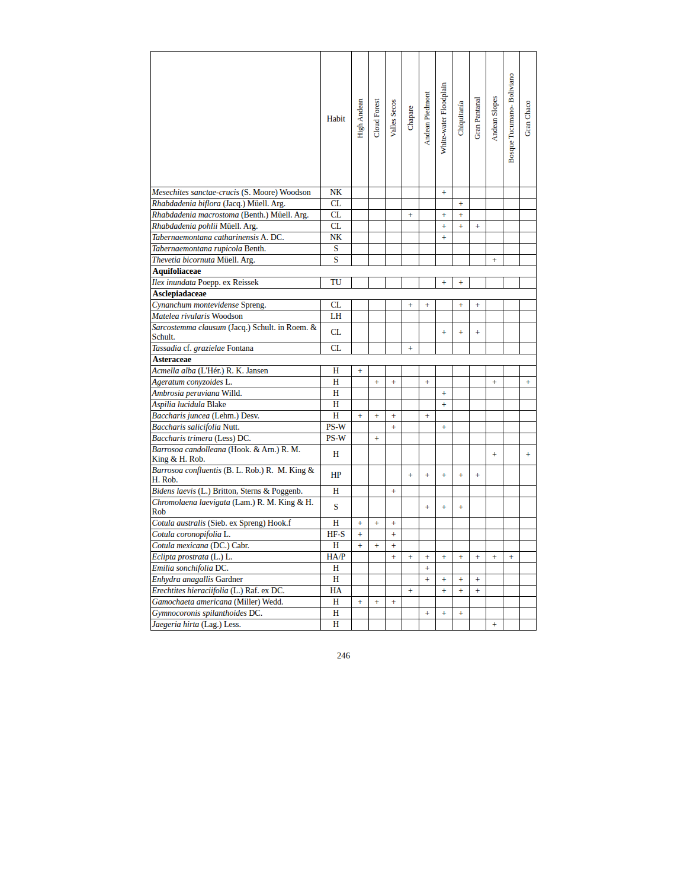| | Habit | High Andean | Cloud Forest | Valles Secos | Chapare | Andean Piedmont | White-water Floodplain | Chiquitanía | Gran Pantanal | Andean Slopes | Bosque Tucumano- Boliviano | Gran Chaco |
| --- | --- | --- | --- | --- | --- | --- | --- | --- | --- | --- | --- | --- |
| Mesechites sanctae-crucis (S. Moore) Woodson | NK | | | | | | + | | | | | |
| Rhabdadenia biflora (Jacq.) Müell. Arg. | CL | | | | | | | + | | | | |
| Rhabdadenia macrostoma (Benth.) Müell. Arg. | CL | | | | + | | + | + | | | | |
| Rhabdadenia pohlii Müell. Arg. | CL | | | | | | + | + | + | | | |
| Tabernaemontana catharinensis A. DC. | NK | | | | | | + | | | | | |
| Tabernaemontana rupicola Benth. | S | | | | | | | | | | | |
| Thevetia bicornuta Müell. Arg. | S | | | | | | | | | + | | |
| Aquifoliaceae |
| Ilex inundata Poepp. ex Reissek | TU | | | | | | + | + | | | | |
| Asclepiadaceae |
| Cynanchum montevidense Spreng. | CL | | | | + | + | | + | + | | | |
| Matelea rivularis Woodson | LH | | | | | | | | | | | |
| Sarcostemma clausum (Jacq.) Schult. in Roem. & Schult. | CL | | | | | | + | + | + | | | |
| Tassadia cf. grazielae Fontana | CL | | | | + | | | | | | | |
| Asteraceae |
| Acmella alba (L'Hér.) R. K. Jansen | H | + | | | | | | | | | | |
| Ageratum conyzoides L. | H | | + | + | | + | | | | + | | + |
| Ambrosia peruviana Willd. | H | | | | | | + | | | | | |
| Aspilia lucidula Blake | H | | | | | | + | | | | | |
| Baccharis juncea (Lehm.) Desv. | H | + | + | + | | + | | | | | | |
| Baccharis salicifolia Nutt. | PS-W | | | + | | | + | | | | | |
| Baccharis trimera (Less) DC. | PS-W | | + | | | | | | | | | |
| Barrosoa candolleana (Hook. & Arn.) R. M. King & H. Rob. | H | | | | | | | | | + | | + |
| Barrosoa confluentis (B. L. Rob.) R. M. King & H. Rob. | HP | | | | + | + | + | + | + | | | |
| Bidens laevis (L.) Britton, Sterns & Poggenb. | H | | | + | | | | | | | | |
| Chromolaena laevigata (Lam.) R. M. King & H. Rob | S | | | | | + | + | + | | | | |
| Cotula australis (Sieb. ex Spreng) Hook.f | H | + | + | + | | | | | | | | |
| Cotula coronopifolia L. | HF-S | + | | + | | | | | | | | |
| Cotula mexicana (DC.) Cabr. | H | + | + | + | | | | | | | | |
| Eclipta prostrata (L.) L. | HA/P | | | + | + | + | + | + | + | + | + | |
| Emilia sonchifolia DC. | H | | | | | + | | | | | | |
| Enhydra anagallis Gardner | H | | | | | + | + | + | + | | | |
| Erechtites hieraciifolia (L.) Raf. ex DC. | HA | | | | + | | + | + | + | | | |
| Gamochaeta americana (Miller) Wedd. | H | + | + | + | | | | | | | | |
| Gymnocoronis spilanthoides DC. | H | | | | | + | + | + | | | | |
| Jaegeria hirta (Lag.) Less. | H | | | | | | | | | + | | |
246